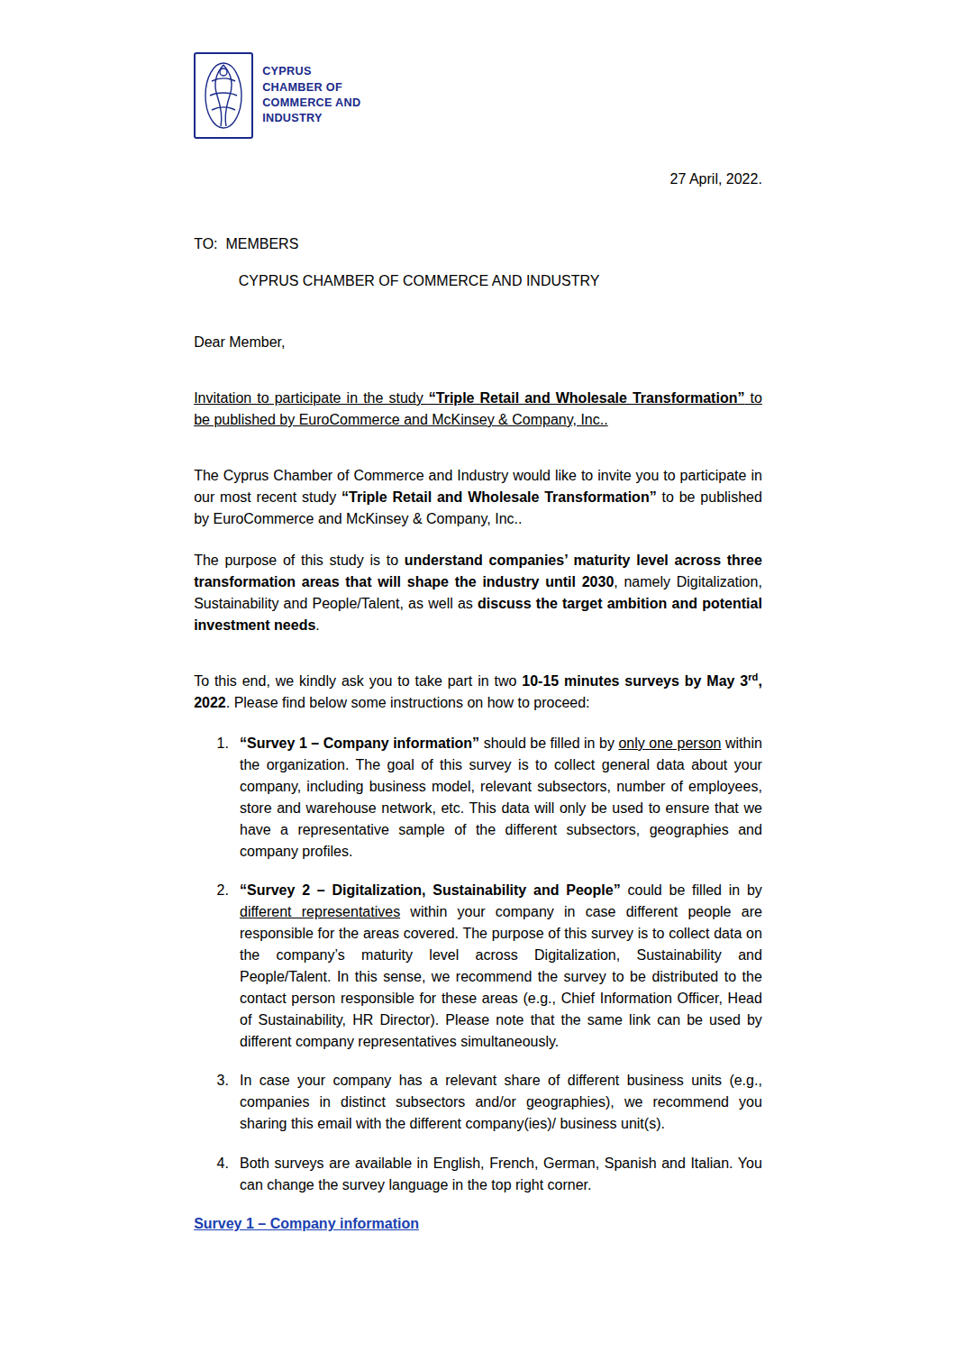CYPRUS
CHAMBER OF
COMMERCE AND
INDUSTRY
27 April, 2022.
TO: MEMBERS
CYPRUS CHAMBER OF COMMERCE AND INDUSTRY
Dear Member,
Invitation to participate in the study “Triple Retail and Wholesale Transformation” to be published by EuroCommerce and McKinsey & Company, Inc..
The Cyprus Chamber of Commerce and Industry would like to invite you to participate in our most recent study “Triple Retail and Wholesale Transformation” to be published by EuroCommerce and McKinsey & Company, Inc..
The purpose of this study is to understand companies’ maturity level across three transformation areas that will shape the industry until 2030, namely Digitalization, Sustainability and People/Talent, as well as discuss the target ambition and potential investment needs.
To this end, we kindly ask you to take part in two 10-15 minutes surveys by May 3rd, 2022. Please find below some instructions on how to proceed:
“Survey 1 – Company information” should be filled in by only one person within the organization. The goal of this survey is to collect general data about your company, including business model, relevant subsectors, number of employees, store and warehouse network, etc. This data will only be used to ensure that we have a representative sample of the different subsectors, geographies and company profiles.
“Survey 2 – Digitalization, Sustainability and People” could be filled in by different representatives within your company in case different people are responsible for the areas covered. The purpose of this survey is to collect data on the company’s maturity level across Digitalization, Sustainability and People/Talent. In this sense, we recommend the survey to be distributed to the contact person responsible for these areas (e.g., Chief Information Officer, Head of Sustainability, HR Director). Please note that the same link can be used by different company representatives simultaneously.
In case your company has a relevant share of different business units (e.g., companies in distinct subsectors and/or geographies), we recommend you sharing this email with the different company(ies)/ business unit(s).
Both surveys are available in English, French, German, Spanish and Italian. You can change the survey language in the top right corner.
Survey 1 – Company information